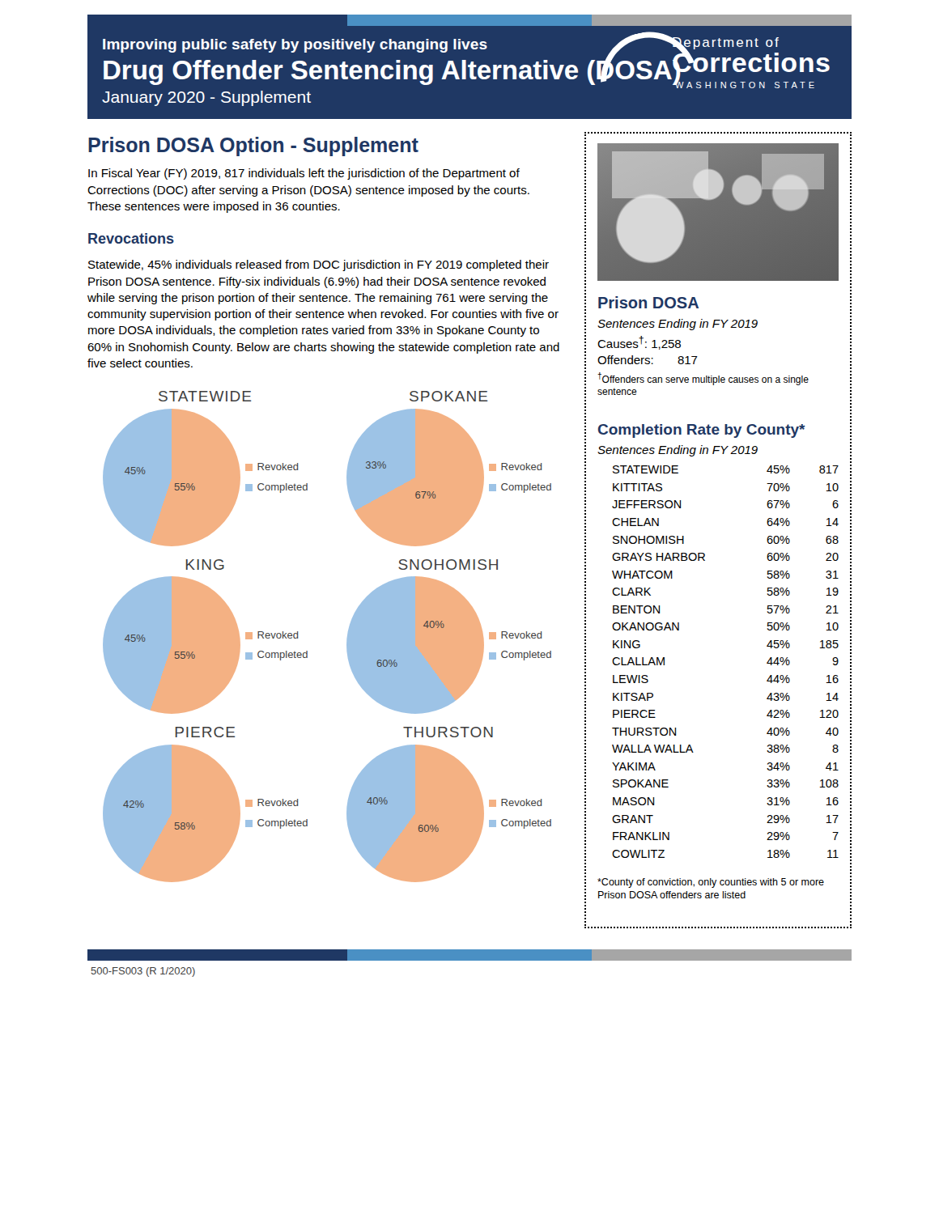Improving public safety by positively changing lives
Drug Offender Sentencing Alternative (DOSA)
January 2020 - Supplement
Department of
Corrections
WASHINGTON STATE
Prison DOSA Option - Supplement
In Fiscal Year (FY) 2019, 817 individuals left the jurisdiction of the Department of Corrections (DOC) after serving a Prison (DOSA) sentence imposed by the courts. These sentences were imposed in 36 counties.
Revocations
Statewide, 45% individuals released from DOC jurisdiction in FY 2019 completed their Prison DOSA sentence. Fifty-six individuals (6.9%) had their DOSA sentence revoked while serving the prison portion of their sentence. The remaining 761 were serving the community supervision portion of their sentence when revoked. For counties with five or more DOSA individuals, the completion rates varied from 33% in Spokane County to 60% in Snohomish County. Below are charts showing the statewide completion rate and five select counties.
STATEWIDE
55% 45%
Revoked
Completed
SPOKANE
67% 33%
Revoked
Completed
KING
55% 45%
Revoked
Completed
SNOHOMISH
40% 60%
Revoked
Completed
PIERCE
58% 42%
Revoked
Completed
THURSTON
60% 40%
Revoked
Completed
Prison DOSA
Sentences Ending in FY 2019
Causes†: 1,258
Offenders: 817
†Offenders can serve multiple causes on a single sentence
Completion Rate by County*
Sentences Ending in FY 2019
| STATEWIDE | 45% | 817 |
| KITTITAS | 70% | 10 |
| JEFFERSON | 67% | 6 |
| CHELAN | 64% | 14 |
| SNOHOMISH | 60% | 68 |
| GRAYS HARBOR | 60% | 20 |
| WHATCOM | 58% | 31 |
| CLARK | 58% | 19 |
| BENTON | 57% | 21 |
| OKANOGAN | 50% | 10 |
| KING | 45% | 185 |
| CLALLAM | 44% | 9 |
| LEWIS | 44% | 16 |
| KITSAP | 43% | 14 |
| PIERCE | 42% | 120 |
| THURSTON | 40% | 40 |
| WALLA WALLA | 38% | 8 |
| YAKIMA | 34% | 41 |
| SPOKANE | 33% | 108 |
| MASON | 31% | 16 |
| GRANT | 29% | 17 |
| FRANKLIN | 29% | 7 |
| COWLITZ | 18% | 11 |
*County of conviction, only counties with 5 or more Prison DOSA offenders are listed
500-FS003 (R 1/2020)